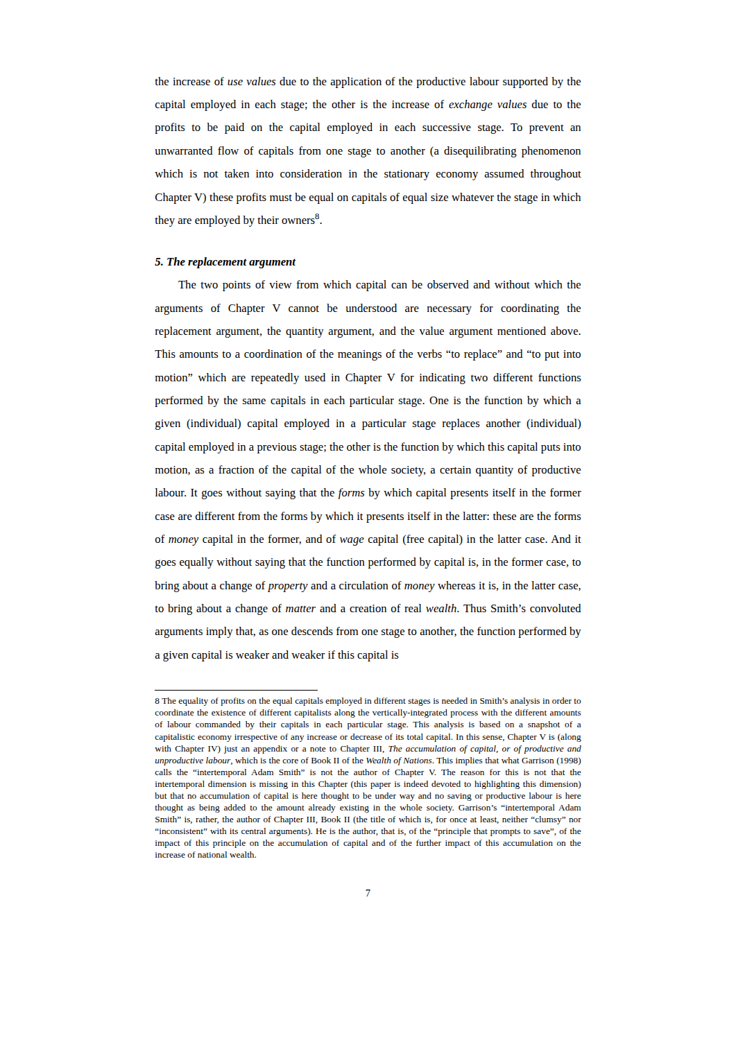the increase of use values due to the application of the productive labour supported by the capital employed in each stage; the other is the increase of exchange values due to the profits to be paid on the capital employed in each successive stage. To prevent an unwarranted flow of capitals from one stage to another (a disequilibrating phenomenon which is not taken into consideration in the stationary economy assumed throughout Chapter V) these profits must be equal on capitals of equal size whatever the stage in which they are employed by their owners8.
5. The replacement argument
The two points of view from which capital can be observed and without which the arguments of Chapter V cannot be understood are necessary for coordinating the replacement argument, the quantity argument, and the value argument mentioned above. This amounts to a coordination of the meanings of the verbs “to replace” and “to put into motion” which are repeatedly used in Chapter V for indicating two different functions performed by the same capitals in each particular stage. One is the function by which a given (individual) capital employed in a particular stage replaces another (individual) capital employed in a previous stage; the other is the function by which this capital puts into motion, as a fraction of the capital of the whole society, a certain quantity of productive labour. It goes without saying that the forms by which capital presents itself in the former case are different from the forms by which it presents itself in the latter: these are the forms of money capital in the former, and of wage capital (free capital) in the latter case. And it goes equally without saying that the function performed by capital is, in the former case, to bring about a change of property and a circulation of money whereas it is, in the latter case, to bring about a change of matter and a creation of real wealth. Thus Smith’s convoluted arguments imply that, as one descends from one stage to another, the function performed by a given capital is weaker and weaker if this capital is
8 The equality of profits on the equal capitals employed in different stages is needed in Smith’s analysis in order to coordinate the existence of different capitalists along the vertically-integrated process with the different amounts of labour commanded by their capitals in each particular stage. This analysis is based on a snapshot of a capitalistic economy irrespective of any increase or decrease of its total capital. In this sense, Chapter V is (along with Chapter IV) just an appendix or a note to Chapter III, The accumulation of capital, or of productive and unproductive labour, which is the core of Book II of the Wealth of Nations. This implies that what Garrison (1998) calls the “intertemporal Adam Smith” is not the author of Chapter V. The reason for this is not that the intertemporal dimension is missing in this Chapter (this paper is indeed devoted to highlighting this dimension) but that no accumulation of capital is here thought to be under way and no saving or productive labour is here thought as being added to the amount already existing in the whole society. Garrison’s “intertemporal Adam Smith” is, rather, the author of Chapter III, Book II (the title of which is, for once at least, neither “clumsy” nor “inconsistent” with its central arguments). He is the author, that is, of the “principle that prompts to save”, of the impact of this principle on the accumulation of capital and of the further impact of this accumulation on the increase of national wealth.
7